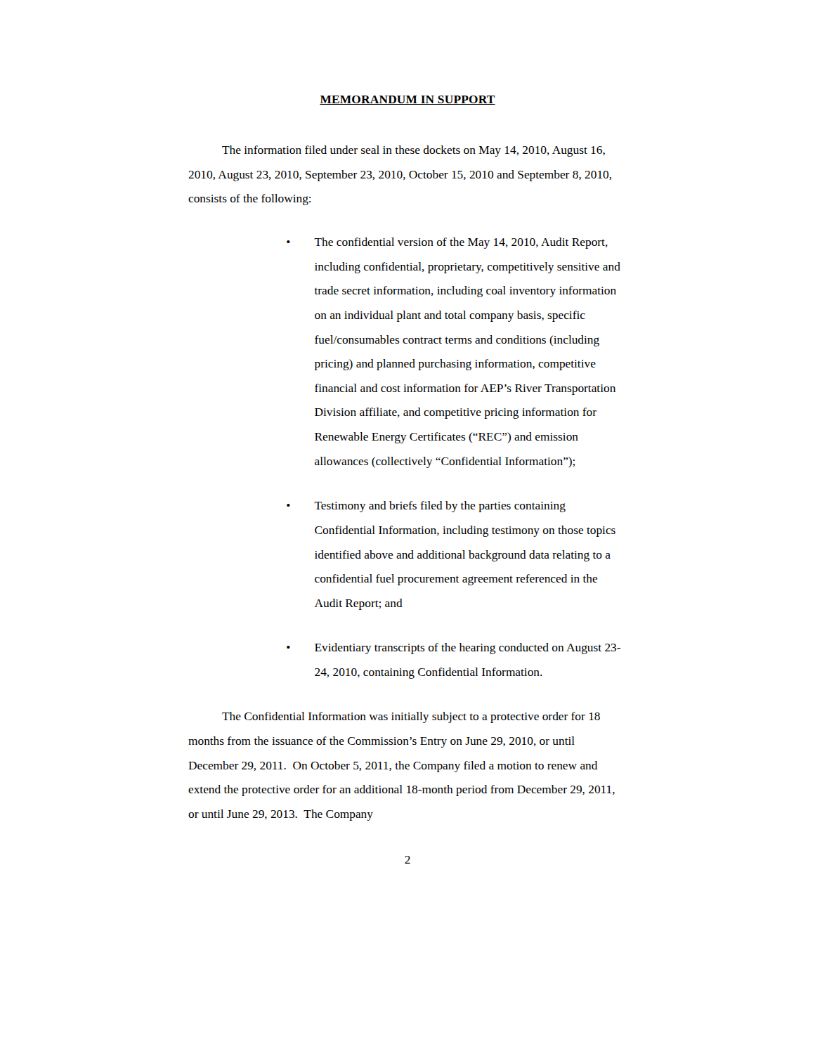MEMORANDUM IN SUPPORT
The information filed under seal in these dockets on May 14, 2010, August 16, 2010, August 23, 2010, September 23, 2010, October 15, 2010 and September 8, 2010, consists of the following:
The confidential version of the May 14, 2010, Audit Report, including confidential, proprietary, competitively sensitive and trade secret information, including coal inventory information on an individual plant and total company basis, specific fuel/consumables contract terms and conditions (including pricing) and planned purchasing information, competitive financial and cost information for AEP’s River Transportation Division affiliate, and competitive pricing information for Renewable Energy Certificates (“REC”) and emission allowances (collectively “Confidential Information”);
Testimony and briefs filed by the parties containing Confidential Information, including testimony on those topics identified above and additional background data relating to a confidential fuel procurement agreement referenced in the Audit Report; and
Evidentiary transcripts of the hearing conducted on August 23-24, 2010, containing Confidential Information.
The Confidential Information was initially subject to a protective order for 18 months from the issuance of the Commission’s Entry on June 29, 2010, or until December 29, 2011. On October 5, 2011, the Company filed a motion to renew and extend the protective order for an additional 18-month period from December 29, 2011, or until June 29, 2013. The Company
2